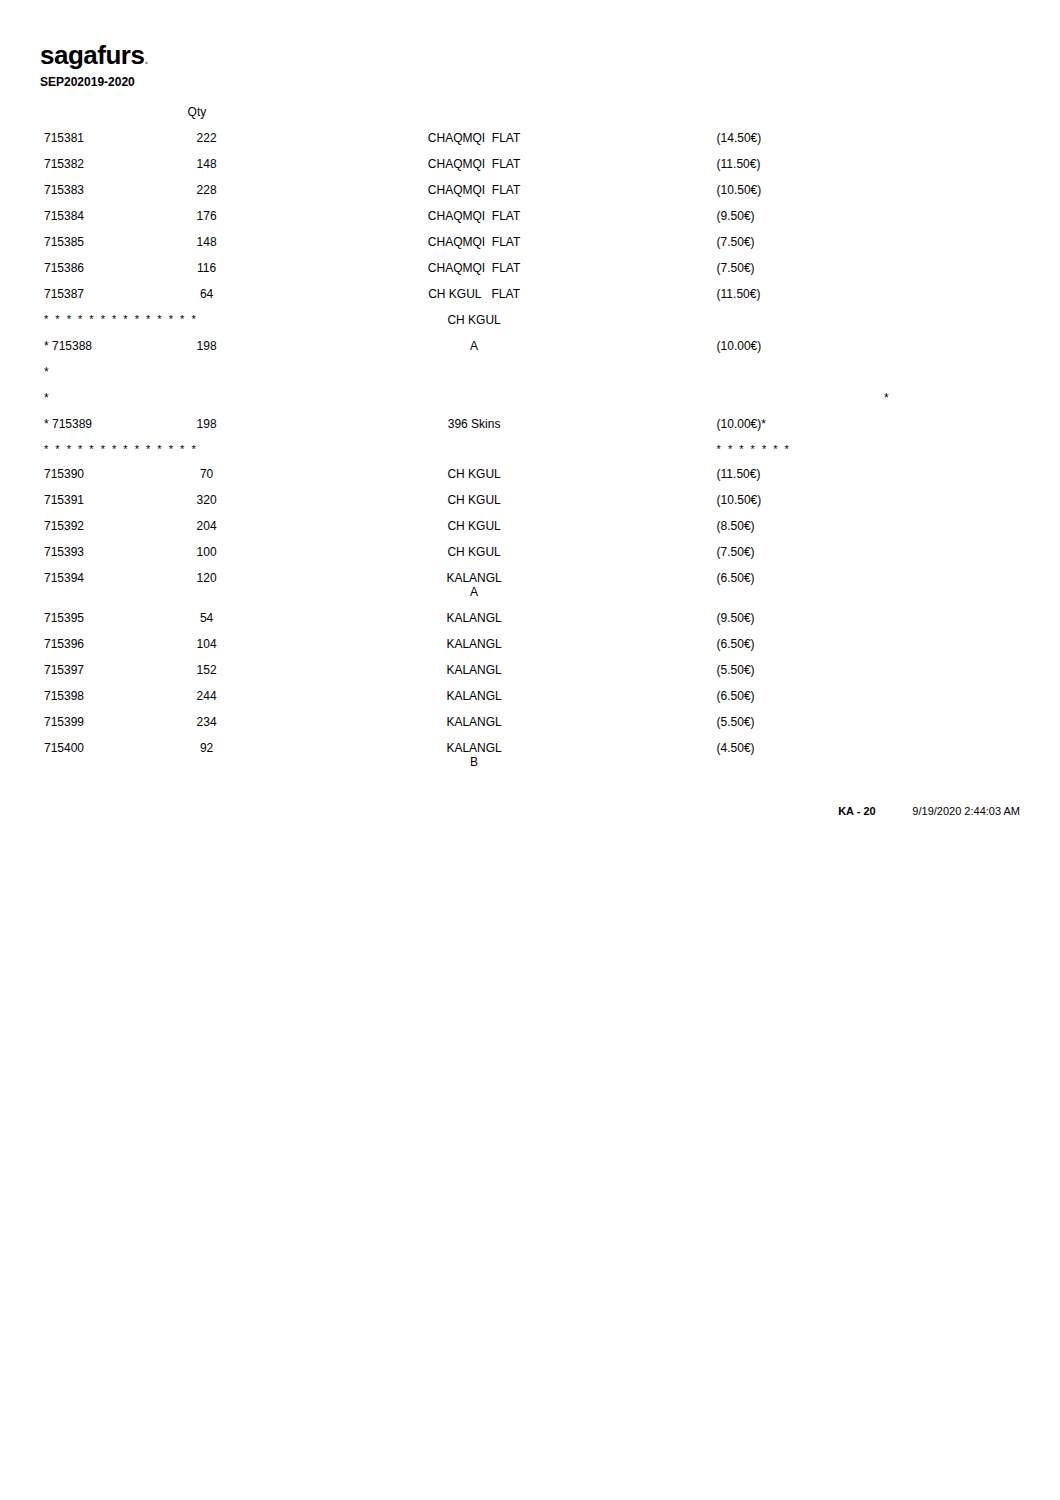saga furs.
SEP202019-2020
| | Qty | | | |
| 715381 | 222 | CHAQMQI FLAT | (14.50€) | |
| 715382 | 148 | CHAQMQI FLAT | (11.50€) | |
| 715383 | 228 | CHAQMQI FLAT | (10.50€) | |
| 715384 | 176 | CHAQMQI FLAT | (9.50€) | |
| 715385 | 148 | CHAQMQI FLAT | (7.50€) | |
| 715386 | 116 | CHAQMQI FLAT | (7.50€) | |
| 715387 | 64 | CH KGUL FLAT | (11.50€) | |
| * * * * * * * * * * * * * * | CH KGUL | | |
| * 715388 | 198 | A | (10.00€) | |
| * | | | | |
| * | | | * | |
| * 715389 | 198 | 396 Skins | (10.00€)* | |
| * * * * * * * * * * * * * * | | * * * * * * * | |
| 715390 | 70 | CH KGUL | (11.50€) | |
| 715391 | 320 | CH KGUL | (10.50€) | |
| 715392 | 204 | CH KGUL | (8.50€) | |
| 715393 | 100 | CH KGUL | (7.50€) | |
| 715394 | 120 | KALANGL A | (6.50€) | |
| 715395 | 54 | KALANGL | (9.50€) | |
| 715396 | 104 | KALANGL | (6.50€) | |
| 715397 | 152 | KALANGL | (5.50€) | |
| 715398 | 244 | KALANGL | (6.50€) | |
| 715399 | 234 | KALANGL | (5.50€) | |
| 715400 | 92 | KALANGL B | (4.50€) | |
KA - 20 9/19/2020 2:44:03 AM